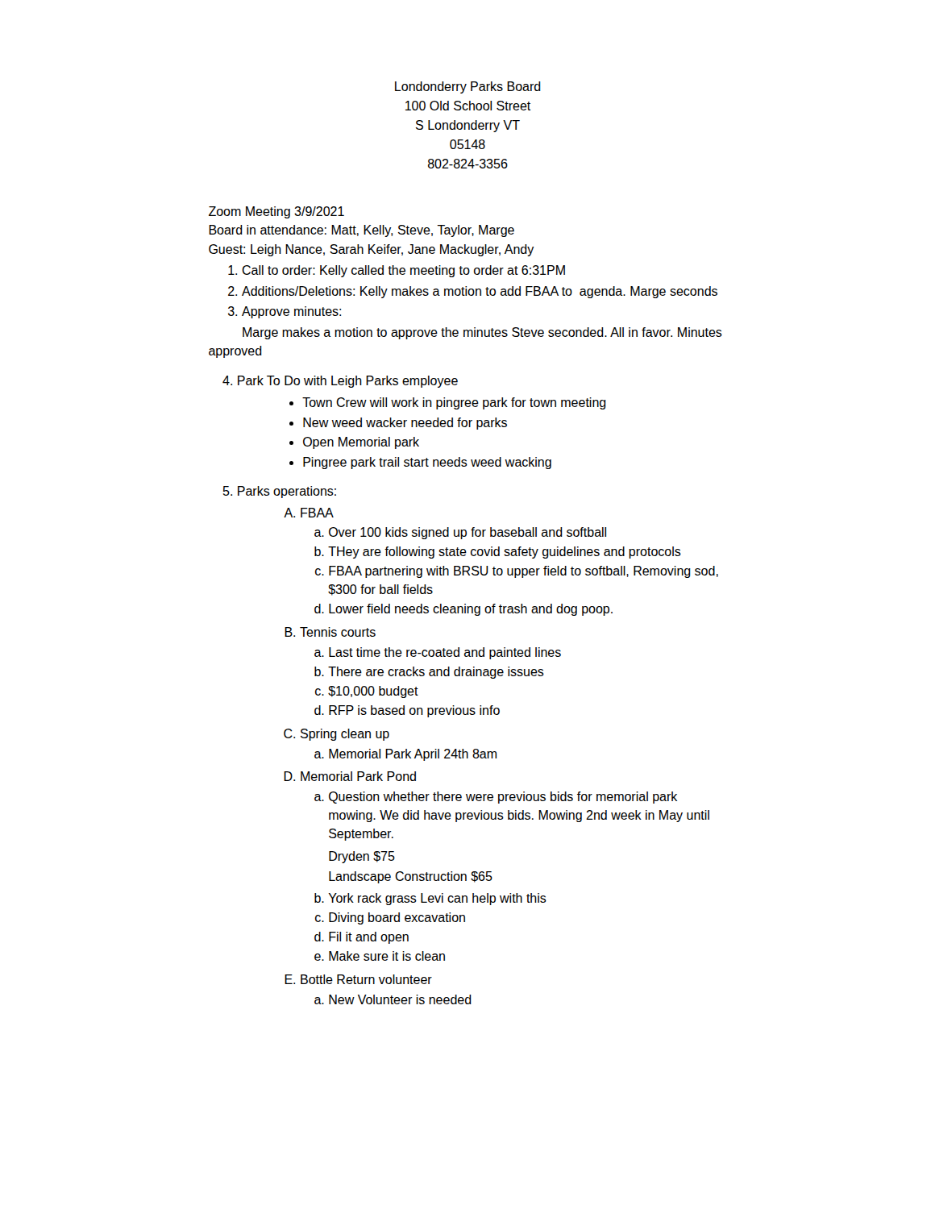Londonderry Parks Board
100 Old School Street
S Londonderry VT
05148
802-824-3356
Zoom Meeting 3/9/2021
Board in attendance: Matt, Kelly, Steve, Taylor, Marge
Guest: Leigh Nance, Sarah Keifer, Jane Mackugler, Andy
Call to order: Kelly called the meeting to order at 6:31PM
Additions/Deletions: Kelly makes a motion to add FBAA to agenda. Marge seconds
Approve minutes:
Marge makes a motion to approve the minutes Steve seconded. All in favor. Minutes approved
4. Park To Do with Leigh Parks employee
Town Crew will work in pingree park for town meeting
New weed wacker needed for parks
Open Memorial park
Pingree park trail start needs weed wacking
5. Parks operations:
FBAA
Over 100 kids signed up for baseball and softball
THey are following state covid safety guidelines and protocols
FBAA partnering with BRSU to upper field to softball, Removing sod, $300 for ball fields
Lower field needs cleaning of trash and dog poop.
Tennis courts
Last time the re-coated and painted lines
There are cracks and drainage issues
$10,000 budget
RFP is based on previous info
Spring clean up
Memorial Park April 24th 8am
Memorial Park Pond
Question whether there were previous bids for memorial park mowing. We did have previous bids. Mowing 2nd week in May until September.
Dryden $75
Landscape Construction $65
York rack grass Levi can help with this
Diving board excavation
Fil it and open
Make sure it is clean
Bottle Return volunteer
New Volunteer is needed